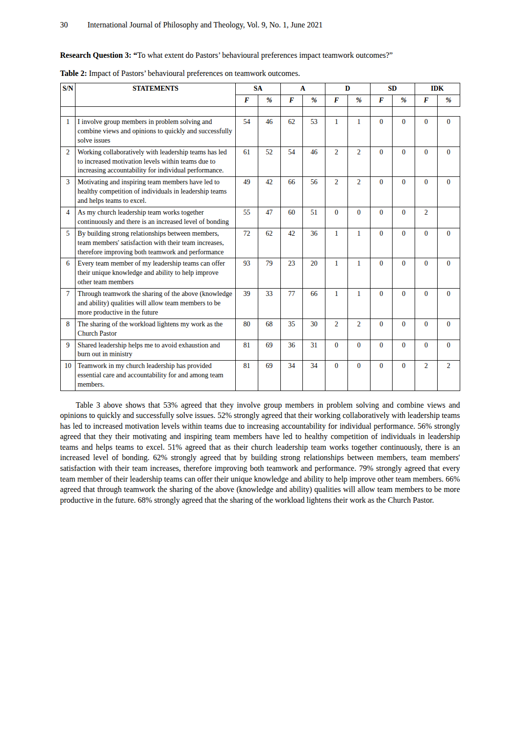30 International Journal of Philosophy and Theology, Vol. 9, No. 1, June 2021
Research Question 3: “To what extent do Pastors’ behavioural preferences impact teamwork outcomes?”
Table 2: Impact of Pastors’ behavioural preferences on teamwork outcomes.
| S/N | STATEMENTS | SA | A | D | SD | IDK |
| --- | --- | --- | --- | --- | --- | --- |
| F | % | F | % | F | % | F | % | F | % |
| 1 | I involve group members in problem solving and combine views and opinions to quickly and successfully solve issues | 54 | 46 | 62 | 53 | 1 | 1 | 0 | 0 | 0 | 0 |
| 2 | Working collaboratively with leadership teams has led to increased motivation levels within teams due to increasing accountability for individual performance. | 61 | 52 | 54 | 46 | 2 | 2 | 0 | 0 | 0 | 0 |
| 3 | Motivating and inspiring team members have led to healthy competition of individuals in leadership teams and helps teams to excel. | 49 | 42 | 66 | 56 | 2 | 2 | 0 | 0 | 0 | 0 |
| 4 | As my church leadership team works together continuously and there is an increased level of bonding | 55 | 47 | 60 | 51 | 0 | 0 | 0 | 0 | 2 | |
| 5 | By building strong relationships between members, team members' satisfaction with their team increases, therefore improving both teamwork and performance | 72 | 62 | 42 | 36 | 1 | 1 | 0 | 0 | 0 | 0 |
| 6 | Every team member of my leadership teams can offer their unique knowledge and ability to help improve other team members | 93 | 79 | 23 | 20 | 1 | 1 | 0 | 0 | 0 | 0 |
| 7 | Through teamwork the sharing of the above (knowledge and ability) qualities will allow team members to be more productive in the future | 39 | 33 | 77 | 66 | 1 | 1 | 0 | 0 | 0 | 0 |
| 8 | The sharing of the workload lightens my work as the Church Pastor | 80 | 68 | 35 | 30 | 2 | 2 | 0 | 0 | 0 | 0 |
| 9 | Shared leadership helps me to avoid exhaustion and burn out in ministry | 81 | 69 | 36 | 31 | 0 | 0 | 0 | 0 | 0 | 0 |
| 10 | Teamwork in my church leadership has provided essential care and accountability for and among team members. | 81 | 69 | 34 | 34 | 0 | 0 | 0 | 0 | 2 | 2 |
Table 3 above shows that 53% agreed that they involve group members in problem solving and combine views and opinions to quickly and successfully solve issues. 52% strongly agreed that their working collaboratively with leadership teams has led to increased motivation levels within teams due to increasing accountability for individual performance. 56% strongly agreed that they their motivating and inspiring team members have led to healthy competition of individuals in leadership teams and helps teams to excel. 51% agreed that as their church leadership team works together continuously, there is an increased level of bonding. 62% strongly agreed that by building strong relationships between members, team members' satisfaction with their team increases, therefore improving both teamwork and performance. 79% strongly agreed that every team member of their leadership teams can offer their unique knowledge and ability to help improve other team members. 66% agreed that through teamwork the sharing of the above (knowledge and ability) qualities will allow team members to be more productive in the future. 68% strongly agreed that the sharing of the workload lightens their work as the Church Pastor.